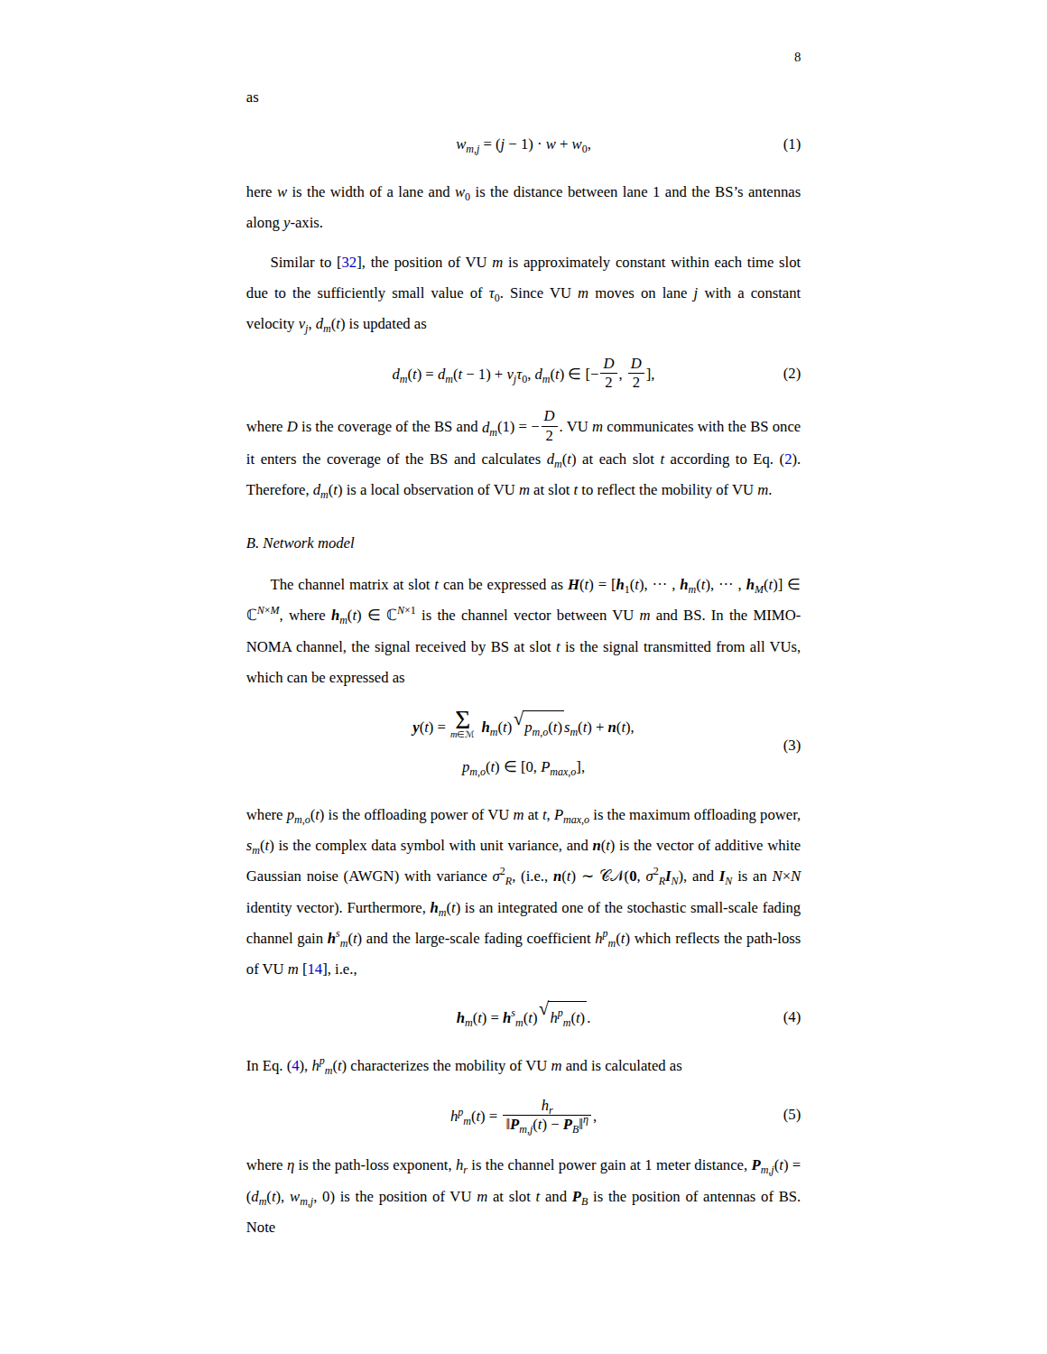8
as
wm,j = (j − 1) · w + w0,
(1)
here w is the width of a lane and w0 is the distance between lane 1 and the BS’s antennas along y-axis.
Similar to [32], the position of VU m is approximately constant within each time slot due to the sufficiently small value of τ0. Since VU m moves on lane j with a constant velocity vj, dm(t) is updated as
dm(t) = dm(t − 1) + vj τ0, dm(t) ∈ [−D 2, D 2],
(2)
where D is the coverage of the BS and dm(1) = −D 2. VU m communicates with the BS once it enters the coverage of the BS and calculates dm(t) at each slot t according to Eq. (2). Therefore, dm(t) is a local observation of VU m at slot t to reflect the mobility of VU m.
B. Network model
The channel matrix at slot t can be expressed as H(t) = [h1(t), ··· , hm(t), ··· , hM(t)] ∈ ℂN×M, where hm(t) ∈ ℂN×1 is the channel vector between VU m and BS. In the MIMO-NOMA channel, the signal received by BS at slot t is the signal transmitted from all VUs, which can be expressed as
y(t) = Σm∈ℳ hm(t)pm,o(t) sm(t) + n(t),
pm,o(t) ∈ [0, Pmax,o],
(3)
where pm,o(t) is the offloading power of VU m at t, Pmax,o is the maximum offloading power, sm(t) is the complex data symbol with unit variance, and n(t) is the vector of additive white Gaussian noise (AWGN) with variance σ2R, (i.e., n(t) ∼ 𝒞𝒩(0, σ2RIN), and IN is an N×N identity vector). Furthermore, hm(t) is an integrated one of the stochastic small-scale fading channel gain hsm(t) and the large-scale fading coefficient hpm(t) which reflects the path-loss of VU m [14], i.e.,
hm(t) = hsm(t)hpm(t).
(4)
In Eq. (4), hpm(t) characterizes the mobility of VU m and is calculated as
hpm(t) = hr‖Pm,j(t) − PB‖η,
(5)
where η is the path-loss exponent, hr is the channel power gain at 1 meter distance, Pm,j(t) = (dm(t), wm,j, 0) is the position of VU m at slot t and PB is the position of antennas of BS. Note